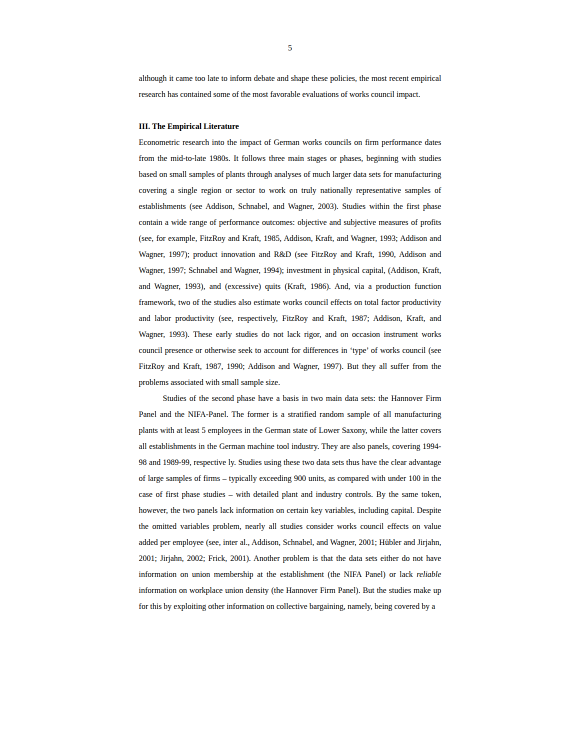5
although it came too late to inform debate and shape these policies, the most recent empirical research has contained some of the most favorable evaluations of works council impact.
III. The Empirical Literature
Econometric research into the impact of German works councils on firm performance dates from the mid-to-late 1980s. It follows three main stages or phases, beginning with studies based on small samples of plants through analyses of much larger data sets for manufacturing covering a single region or sector to work on truly nationally representative samples of establishments (see Addison, Schnabel, and Wagner, 2003). Studies within the first phase contain a wide range of performance outcomes: objective and subjective measures of profits (see, for example, FitzRoy and Kraft, 1985, Addison, Kraft, and Wagner, 1993; Addison and Wagner, 1997); product innovation and R&D (see FitzRoy and Kraft, 1990, Addison and Wagner, 1997; Schnabel and Wagner, 1994); investment in physical capital, (Addison, Kraft, and Wagner, 1993), and (excessive) quits (Kraft, 1986). And, via a production function framework, two of the studies also estimate works council effects on total factor productivity and labor productivity (see, respectively, FitzRoy and Kraft, 1987; Addison, Kraft, and Wagner, 1993). These early studies do not lack rigor, and on occasion instrument works council presence or otherwise seek to account for differences in ‘type’ of works council (see FitzRoy and Kraft, 1987, 1990; Addison and Wagner, 1997). But they all suffer from the problems associated with small sample size.
Studies of the second phase have a basis in two main data sets: the Hannover Firm Panel and the NIFA-Panel. The former is a stratified random sample of all manufacturing plants with at least 5 employees in the German state of Lower Saxony, while the latter covers all establishments in the German machine tool industry. They are also panels, covering 1994-98 and 1989-99, respective ly. Studies using these two data sets thus have the clear advantage of large samples of firms – typically exceeding 900 units, as compared with under 100 in the case of first phase studies – with detailed plant and industry controls. By the same token, however, the two panels lack information on certain key variables, including capital. Despite the omitted variables problem, nearly all studies consider works council effects on value added per employee (see, inter al., Addison, Schnabel, and Wagner, 2001; Hübler and Jirjahn, 2001; Jirjahn, 2002; Frick, 2001). Another problem is that the data sets either do not have information on union membership at the establishment (the NIFA Panel) or lack reliable information on workplace union density (the Hannover Firm Panel). But the studies make up for this by exploiting other information on collective bargaining, namely, being covered by a